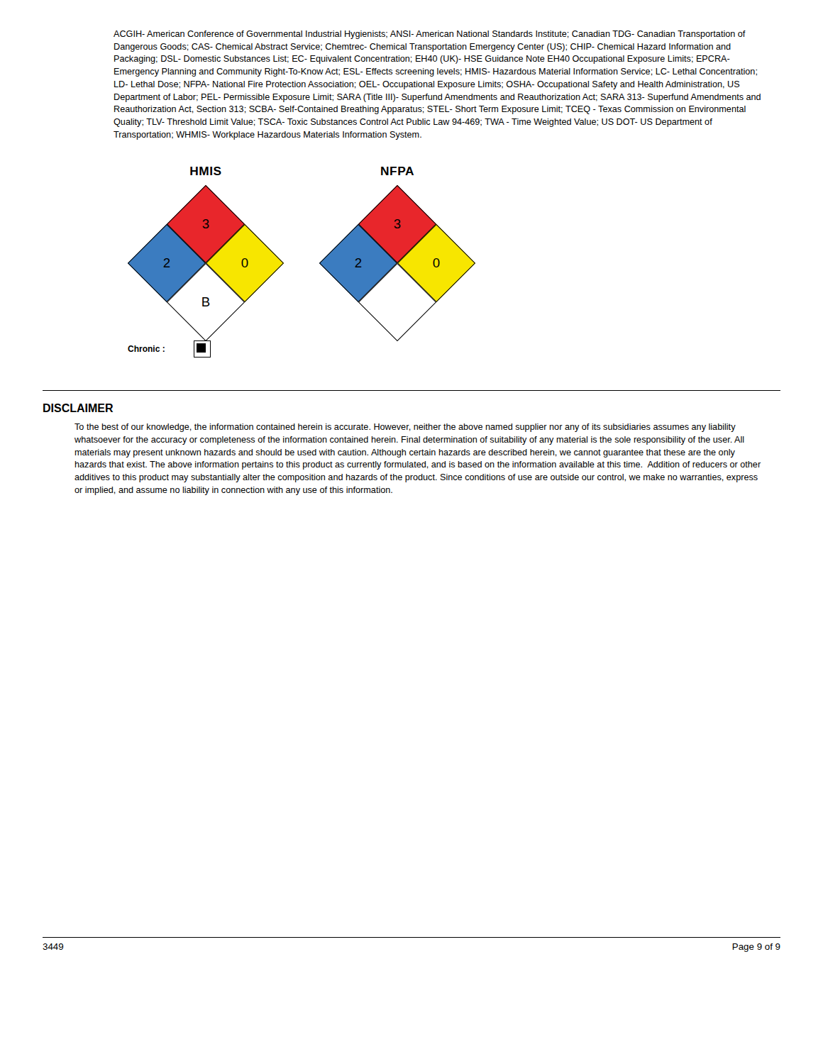ACGIH- American Conference of Governmental Industrial Hygienists; ANSI- American National Standards Institute; Canadian TDG- Canadian Transportation of Dangerous Goods; CAS- Chemical Abstract Service; Chemtrec- Chemical Transportation Emergency Center (US); CHIP- Chemical Hazard Information and Packaging; DSL- Domestic Substances List; EC- Equivalent Concentration; EH40 (UK)- HSE Guidance Note EH40 Occupational Exposure Limits; EPCRA- Emergency Planning and Community Right-To-Know Act; ESL- Effects screening levels; HMIS- Hazardous Material Information Service; LC- Lethal Concentration; LD- Lethal Dose; NFPA- National Fire Protection Association; OEL- Occupational Exposure Limits; OSHA- Occupational Safety and Health Administration, US Department of Labor; PEL- Permissible Exposure Limit; SARA (Title III)- Superfund Amendments and Reauthorization Act; SARA 313- Superfund Amendments and Reauthorization Act, Section 313; SCBA- Self-Contained Breathing Apparatus; STEL- Short Term Exposure Limit; TCEQ - Texas Commission on Environmental Quality; TLV- Threshold Limit Value; TSCA- Toxic Substances Control Act Public Law 94-469; TWA - Time Weighted Value; US DOT- US Department of Transportation; WHMIS- Workplace Hazardous Materials Information System.
HMIS
3
2
0
B
Chronic :
NFPA
3
2
0
DISCLAIMER
To the best of our knowledge, the information contained herein is accurate. However, neither the above named supplier nor any of its subsidiaries assumes any liability whatsoever for the accuracy or completeness of the information contained herein. Final determination of suitability of any material is the sole responsibility of the user. All materials may present unknown hazards and should be used with caution. Although certain hazards are described herein, we cannot guarantee that these are the only hazards that exist. The above information pertains to this product as currently formulated, and is based on the information available at this time. Addition of reducers or other additives to this product may substantially alter the composition and hazards of the product. Since conditions of use are outside our control, we make no warranties, express or implied, and assume no liability in connection with any use of this information.
3449
Page 9 of 9